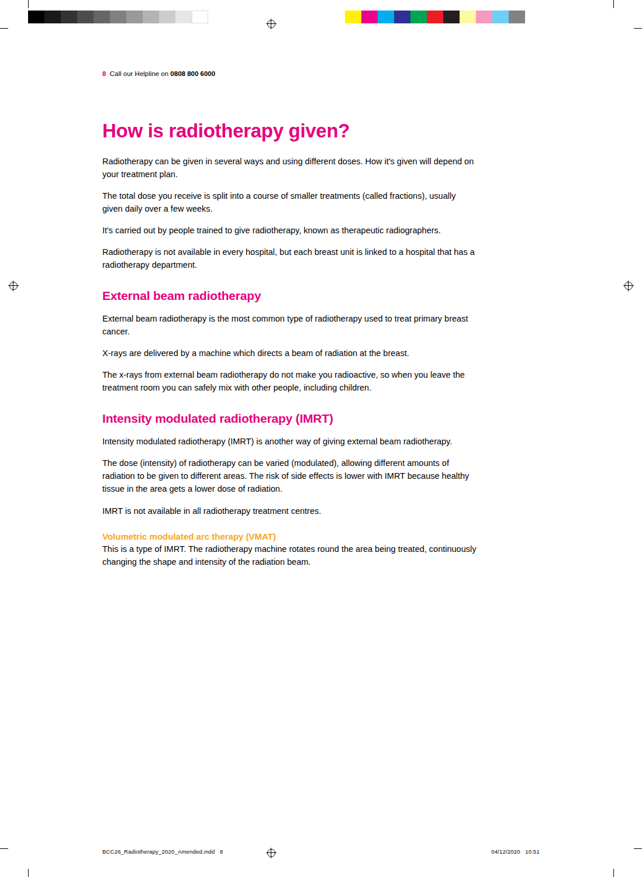8 Call our Helpline on 0808 800 6000
How is radiotherapy given?
Radiotherapy can be given in several ways and using different doses. How it's given will depend on your treatment plan.
The total dose you receive is split into a course of smaller treatments (called fractions), usually given daily over a few weeks.
It's carried out by people trained to give radiotherapy, known as therapeutic radiographers.
Radiotherapy is not available in every hospital, but each breast unit is linked to a hospital that has a radiotherapy department.
External beam radiotherapy
External beam radiotherapy is the most common type of radiotherapy used to treat primary breast cancer.
X-rays are delivered by a machine which directs a beam of radiation at the breast.
The x-rays from external beam radiotherapy do not make you radioactive, so when you leave the treatment room you can safely mix with other people, including children.
Intensity modulated radiotherapy (IMRT)
Intensity modulated radiotherapy (IMRT) is another way of giving external beam radiotherapy.
The dose (intensity) of radiotherapy can be varied (modulated), allowing different amounts of radiation to be given to different areas. The risk of side effects is lower with IMRT because healthy tissue in the area gets a lower dose of radiation.
IMRT is not available in all radiotherapy treatment centres.
Volumetric modulated arc therapy (VMAT)
This is a type of IMRT. The radiotherapy machine rotates round the area being treated, continuously changing the shape and intensity of the radiation beam.
BCC26_Radiotherapy_2020_Amended.indd 8
04/12/2020 10:51